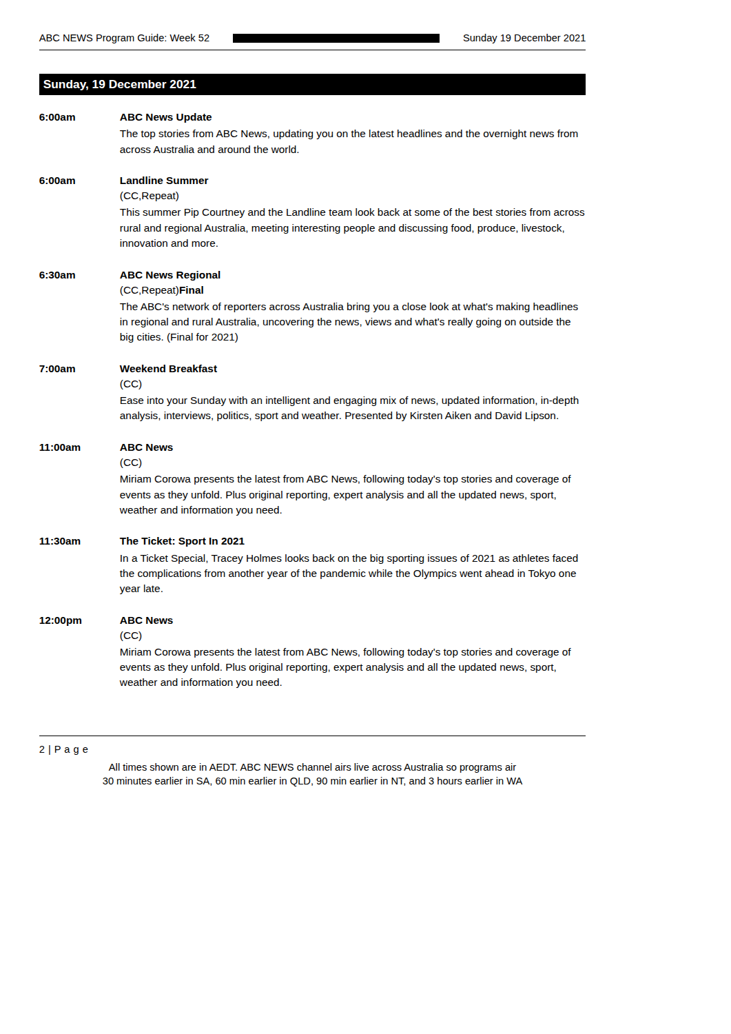ABC NEWS Program Guide: Week 52 Sunday 19 December 2021
Sunday, 19 December 2021
| 6:00am | ABC News Update The top stories from ABC News, updating you on the latest headlines and the overnight news from across Australia and around the world. |
| 6:00am | Landline Summer (CC,Repeat) This summer Pip Courtney and the Landline team look back at some of the best stories from across rural and regional Australia, meeting interesting people and discussing food, produce, livestock, innovation and more. |
| 6:30am | ABC News Regional (CC,Repeat) Final The ABC's network of reporters across Australia bring you a close look at what's making headlines in regional and rural Australia, uncovering the news, views and what's really going on outside the big cities. (Final for 2021) |
| 7:00am | Weekend Breakfast (CC) Ease into your Sunday with an intelligent and engaging mix of news, updated information, in-depth analysis, interviews, politics, sport and weather. Presented by Kirsten Aiken and David Lipson. |
| 11:00am | ABC News (CC) Miriam Corowa presents the latest from ABC News, following today's top stories and coverage of events as they unfold. Plus original reporting, expert analysis and all the updated news, sport, weather and information you need. |
| 11:30am | The Ticket: Sport In 2021 In a Ticket Special, Tracey Holmes looks back on the big sporting issues of 2021 as athletes faced the complications from another year of the pandemic while the Olympics went ahead in Tokyo one year late. |
| 12:00pm | ABC News (CC) Miriam Corowa presents the latest from ABC News, following today's top stories and coverage of events as they unfold. Plus original reporting, expert analysis and all the updated news, sport, weather and information you need. |
2 | P a g e
All times shown are in AEDT. ABC NEWS channel airs live across Australia so programs air
30 minutes earlier in SA, 60 min earlier in QLD, 90 min earlier in NT, and 3 hours earlier in WA